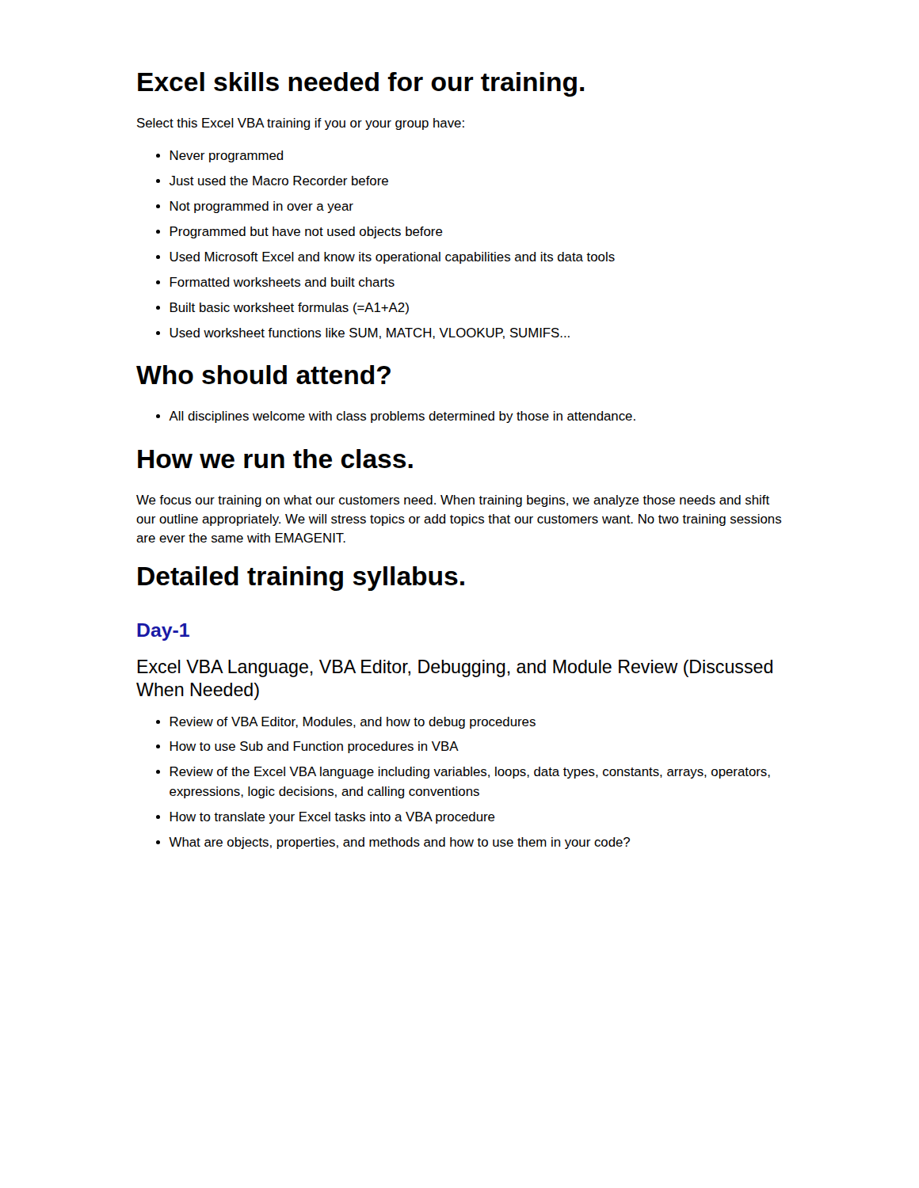Excel skills needed for our training.
Select this Excel VBA training if you or your group have:
Never programmed
Just used the Macro Recorder before
Not programmed in over a year
Programmed but have not used objects before
Used Microsoft Excel and know its operational capabilities and its data tools
Formatted worksheets and built charts
Built basic worksheet formulas (=A1+A2)
Used worksheet functions like SUM, MATCH, VLOOKUP, SUMIFS...
Who should attend?
All disciplines welcome with class problems determined by those in attendance.
How we run the class.
We focus our training on what our customers need. When training begins, we analyze those needs and shift our outline appropriately. We will stress topics or add topics that our customers want. No two training sessions are ever the same with EMAGENIT.
Detailed training syllabus.
Day-1
Excel VBA Language, VBA Editor, Debugging, and Module Review (Discussed When Needed)
Review of VBA Editor, Modules, and how to debug procedures
How to use Sub and Function procedures in VBA
Review of the Excel VBA language including variables, loops, data types, constants, arrays, operators, expressions, logic decisions, and calling conventions
How to translate your Excel tasks into a VBA procedure
What are objects, properties, and methods and how to use them in your code?